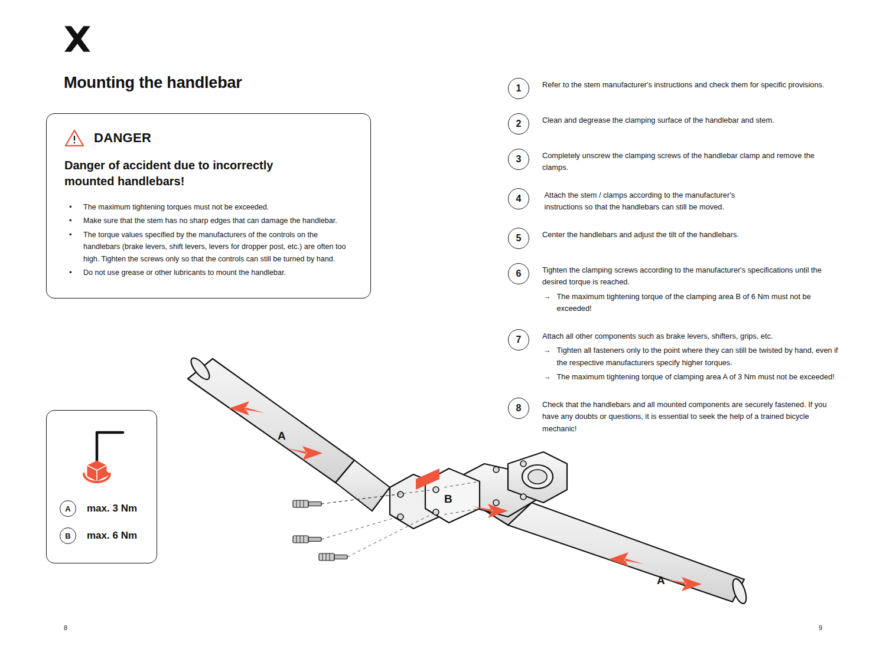Mounting the handlebar
DANGER
Danger of accident due to incorrectly
mounted handlebars!
The maximum tightening torques must not be exceeded.
Make sure that the stem has no sharp edges that can damage the handlebar.
The torque values specified by the manufacturers of the controls on the handlebars (brake levers, shift levers, levers for dropper post, etc.) are often too high. Tighten the screws only so that the controls can still be turned by hand.
Do not use grease or other lubricants to mount the handlebar.
Amax. 3 Nm
Bmax. 6 Nm
1
Refer to the stem manufacturer's instructions and check them for specific provisions.
2
Clean and degrease the clamping surface of the handlebar and stem.
3
Completely unscrew the clamping screws of the handlebar clamp and remove the clamps.
4
Attach the stem / clamps according to the manufacturer's
instructions so that the handlebars can still be moved.
5
Center the handlebars and adjust the tilt of the handlebars.
6
Tighten the clamping screws according to the manufacturer's specifications until the desired torque is reached.
→ The maximum tightening torque of the clamping area B of 6 Nm must not be exceeded!
7
Attach all other components such as brake levers, shifters, grips, etc.
→ Tighten all fasteners only to the point where they can still be twisted by hand, even if the respective manufacturers specify higher torques.
→ The maximum tightening torque of clamping area A of 3 Nm must not be exceeded!
8
Check that the handlebars and all mounted components are securely fastened. If you have any doubts or questions, it is essential to seek the help of a trained bicycle mechanic!
A A B
8
9